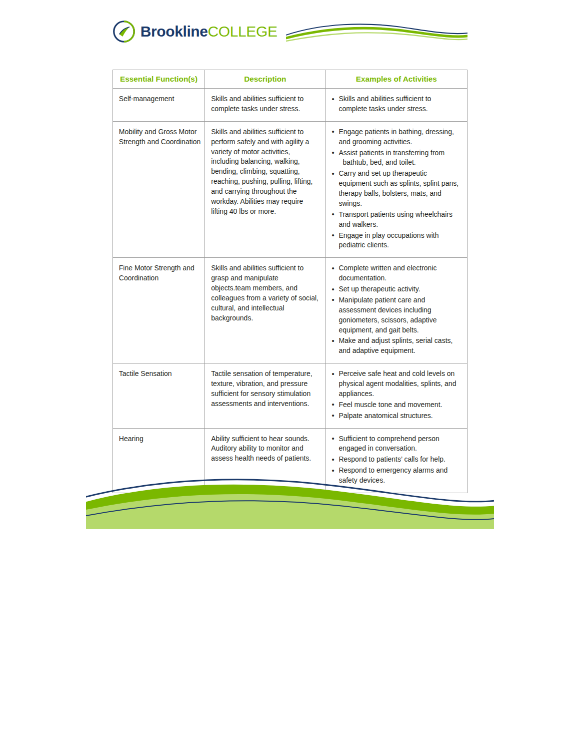Brookline COLLEGE
| Essential Function(s) | Description | Examples of Activities |
| --- | --- | --- |
| Self-management | Skills and abilities sufficient to complete tasks under stress. | Skills and abilities sufficient to complete tasks under stress. |
| Mobility and Gross Motor Strength and Coordination | Skills and abilities sufficient to perform safely and with agility a variety of motor activities, including balancing, walking, bending, climbing, squatting, reaching, pushing, pulling, lifting, and carrying throughout the workday. Abilities may require lifting 40 lbs or more. | Engage patients in bathing, dressing, and grooming activities. Assist patients in transferring from bathtub, bed, and toilet. Carry and set up therapeutic equipment such as splints, splint pans, therapy balls, bolsters, mats, and swings. Transport patients using wheelchairs and walkers. Engage in play occupations with pediatric clients. |
| Fine Motor Strength and Coordination | Skills and abilities sufficient to grasp and manipulate objects.team members, and colleagues from a variety of social, cultural, and intellectual backgrounds. | Complete written and electronic documentation. Set up therapeutic activity. Manipulate patient care and assessment devices including goniometers, scissors, adaptive equipment, and gait belts. Make and adjust splints, serial casts, and adaptive equipment. |
| Tactile Sensation | Tactile sensation of temperature, texture, vibration, and pressure sufficient for sensory stimulation assessments and interventions. | Perceive safe heat and cold levels on physical agent modalities, splints, and appliances. Feel muscle tone and movement. Palpate anatomical structures. |
| Hearing | Ability sufficient to hear sounds. Auditory ability to monitor and assess health needs of patients. | Sufficient to comprehend person engaged in conversation. Respond to patients’ calls for help. Respond to emergency alarms and safety devices. |